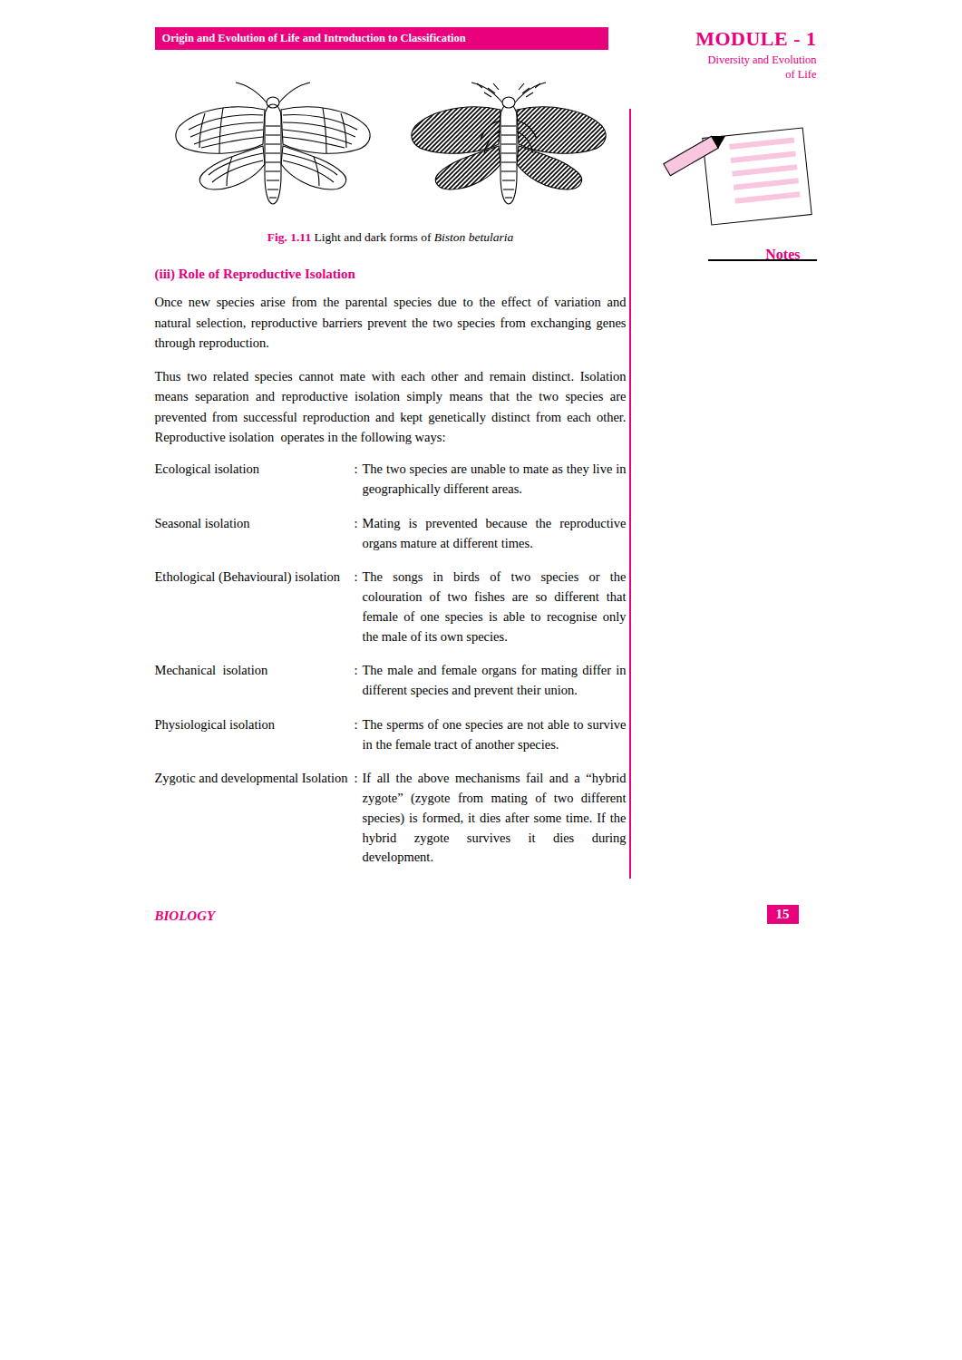Origin and Evolution of Life and Introduction to Classification
MODULE - 1
Diversity and Evolution
of Life
Notes
Fig. 1.11 Light and dark forms of Biston betularia
(iii) Role of Reproductive Isolation
Once new species arise from the parental species due to the effect of variation and natural selection, reproductive barriers prevent the two species from exchanging genes through reproduction.
Thus two related species cannot mate with each other and remain distinct. Isolation means separation and reproductive isolation simply means that the two species are prevented from successful reproduction and kept genetically distinct from each other. Reproductive isolation operates in the following ways:
| Ecological isolation | : | The two species are unable to mate as they live in geographically different areas. |
| Seasonal isolation | : | Mating is prevented because the reproductive organs mature at different times. |
| Ethological (Behavioural) isolation | : | The songs in birds of two species or the colouration of two fishes are so different that female of one species is able to recognise only the male of its own species. |
| Mechanical isolation | : | The male and female organs for mating differ in different species and prevent their union. |
| Physiological isolation | : | The sperms of one species are not able to survive in the female tract of another species. |
| Zygotic and developmental Isolation | : | If all the above mechanisms fail and a “hybrid zygote” (zygote from mating of two different species) is formed, it dies after some time. If the hybrid zygote survives it dies during development. |
BIOLOGY 15